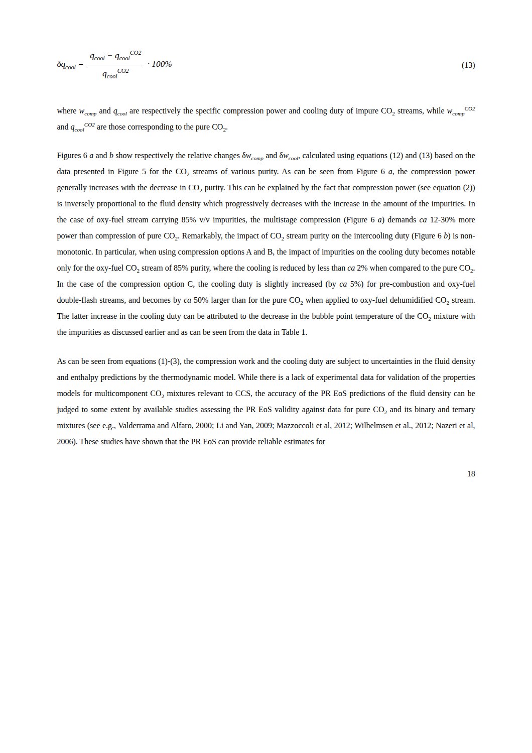δqcool = qcool − qcoolCO2 qcoolCO2 · 100% (13)
where wcomp and qcool are respectively the specific compression power and cooling duty of impure CO2 streams, while wcompCO2 and qcoolCO2 are those corresponding to the pure CO2.
Figures 6 a and b show respectively the relative changes δwcomp and δwcool, calculated using equations (12) and (13) based on the data presented in Figure 5 for the CO2 streams of various purity. As can be seen from Figure 6 a, the compression power generally increases with the decrease in CO2 purity. This can be explained by the fact that compression power (see equation (2)) is inversely proportional to the fluid density which progressively decreases with the increase in the amount of the impurities. In the case of oxy-fuel stream carrying 85% v/v impurities, the multistage compression (Figure 6 a) demands ca 12-30% more power than compression of pure CO2. Remarkably, the impact of CO2 stream purity on the intercooling duty (Figure 6 b) is non-monotonic. In particular, when using compression options A and B, the impact of impurities on the cooling duty becomes notable only for the oxy-fuel CO2 stream of 85% purity, where the cooling is reduced by less than ca 2% when compared to the pure CO2. In the case of the compression option C, the cooling duty is slightly increased (by ca 5%) for pre-combustion and oxy-fuel double-flash streams, and becomes by ca 50% larger than for the pure CO2 when applied to oxy-fuel dehumidified CO2 stream. The latter increase in the cooling duty can be attributed to the decrease in the bubble point temperature of the CO2 mixture with the impurities as discussed earlier and as can be seen from the data in Table 1.
As can be seen from equations (1)-(3), the compression work and the cooling duty are subject to uncertainties in the fluid density and enthalpy predictions by the thermodynamic model. While there is a lack of experimental data for validation of the properties models for multicomponent CO2 mixtures relevant to CCS, the accuracy of the PR EoS predictions of the fluid density can be judged to some extent by available studies assessing the PR EoS validity against data for pure CO2 and its binary and ternary mixtures (see e.g., Valderrama and Alfaro, 2000; Li and Yan, 2009; Mazzoccoli et al, 2012; Wilhelmsen et al., 2012; Nazeri et al, 2006). These studies have shown that the PR EoS can provide reliable estimates for
18